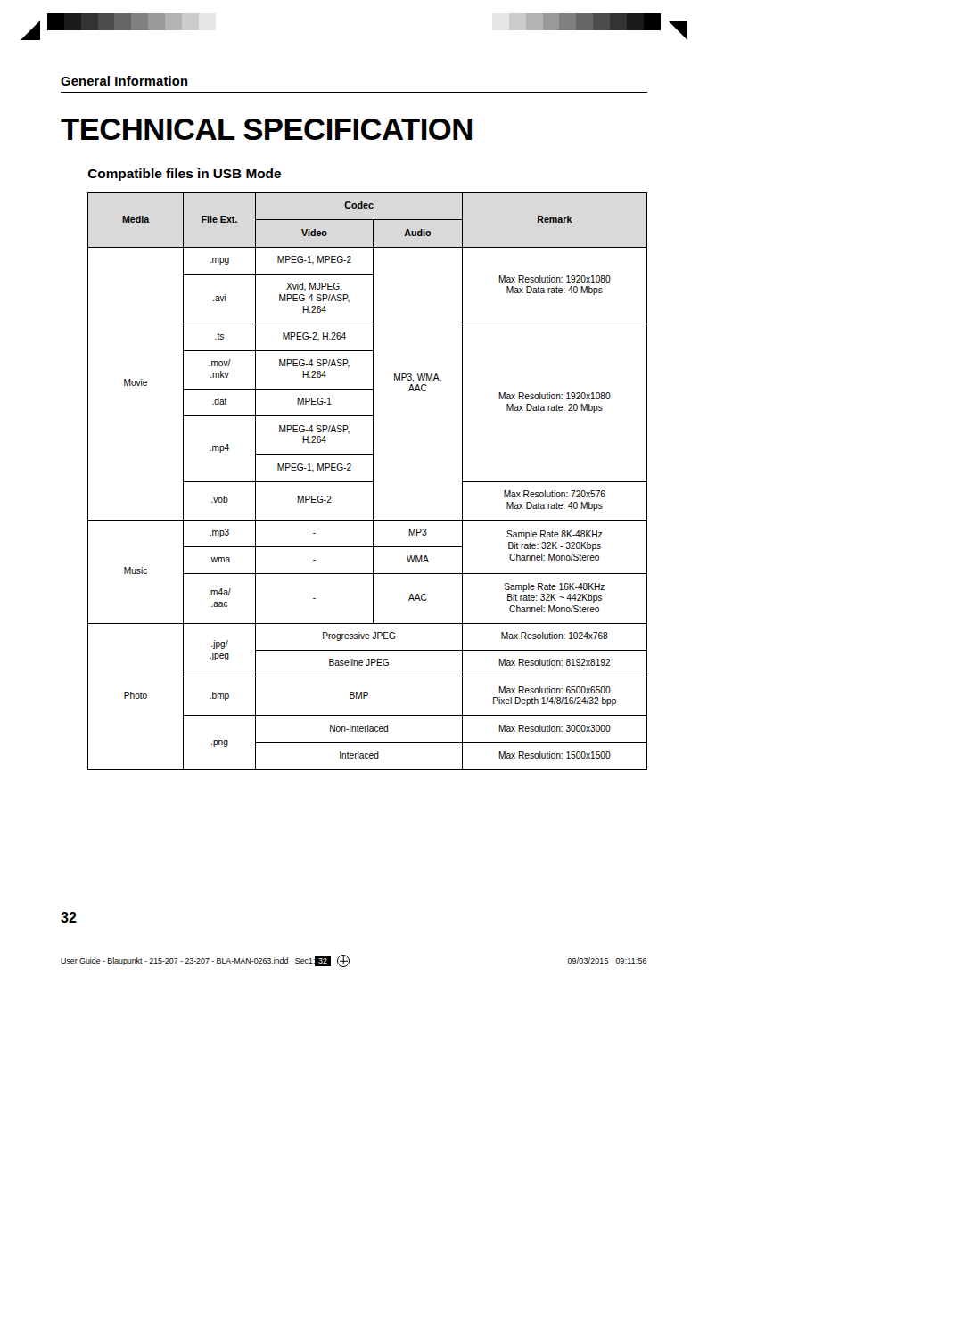General Information
TECHNICAL SPECIFICATION
Compatible files in USB Mode
| Media | File Ext. | Codec | Remark |
| --- | --- | --- | --- |
| Video | Audio |
| Movie | .mpg | MPEG-1, MPEG-2 | MP3, WMA, AAC | Max Resolution: 1920x1080 Max Data rate: 40 Mbps |
| .avi | Xvid, MJPEG, MPEG-4 SP/ASP, H.264 |
| .ts | MPEG-2, H.264 | Max Resolution: 1920x1080 Max Data rate: 20 Mbps |
| .mov/ .mkv | MPEG-4 SP/ASP, H.264 |
| .dat | MPEG-1 |
| .mp4 | MPEG-4 SP/ASP, H.264 |
| MPEG-1, MPEG-2 |
| .vob | MPEG-2 | Max Resolution: 720x576 Max Data rate: 40 Mbps |
| Music | .mp3 | - | MP3 | Sample Rate 8K-48KHz Bit rate: 32K - 320Kbps Channel: Mono/Stereo |
| .wma | - | WMA |
| .m4a/ .aac | - | AAC | Sample Rate 16K-48KHz Bit rate: 32K ~ 442Kbps Channel: Mono/Stereo |
| Photo | .jpg/ .jpeg | Progressive JPEG | Max Resolution: 1024x768 |
| Baseline JPEG | Max Resolution: 8192x8192 |
| .bmp | BMP | Max Resolution: 6500x6500 Pixel Depth 1/4/8/16/24/32 bpp |
| .png | Non-Interlaced | Max Resolution: 3000x3000 |
| Interlaced | Max Resolution: 1500x1500 |
32
User Guide - Blaupunkt - 215-207 - 23-207 - BLA-MAN-0263.indd Sec1:32
09/03/2015 09:11:56